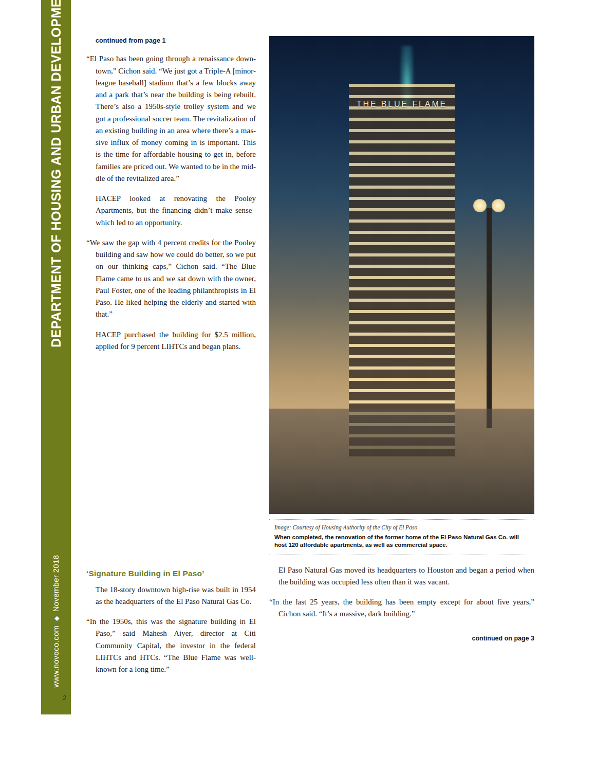Department of Housing and Urban Development
www.novoco.com ◆ November 2018
✦2
continued from page 1
“El Paso has been going through a renaissance downtown,” Cichon said. “We just got a Triple-A [minor-league baseball] stadium that’s a few blocks away and a park that’s near the building is being rebuilt. There’s also a 1950s-style trolley system and we got a professional soccer team. The revitalization of an existing building in an area where there’s a massive influx of money coming in is important. This is the time for affordable housing to get in, before families are priced out. We wanted to be in the middle of the revitalized area.”
HACEP looked at renovating the Pooley Apartments, but the financing didn’t make sense–which led to an opportunity.
“We saw the gap with 4 percent credits for the Pooley building and saw how we could do better, so we put on our thinking caps,” Cichon said. “The Blue Flame came to us and we sat down with the owner, Paul Foster, one of the leading philanthropists in El Paso. He liked helping the elderly and started with that.”
HACEP purchased the building for $2.5 million, applied for 9 percent LIHTCs and began plans.
THE BLUE FLAME
Image: Courtesy of Housing Authority of the City of El Paso
When completed, the renovation of the former home of the El Paso Natural Gas Co. will host 120 affordable apartments, as well as commercial space.
‘Signature Building in El Paso’
The 18-story downtown high-rise was built in 1954 as the headquarters of the El Paso Natural Gas Co.
“In the 1950s, this was the signature building in El Paso,” said Mahesh Aiyer, director at Citi Community Capital, the investor in the federal LIHTCs and HTCs. “The Blue Flame was well-known for a long time.”
El Paso Natural Gas moved its headquarters to Houston and began a period when the building was occupied less often than it was vacant.
“In the last 25 years, the building has been empty except for about five years,” Cichon said. “It’s a massive, dark building.”
continued on page 3